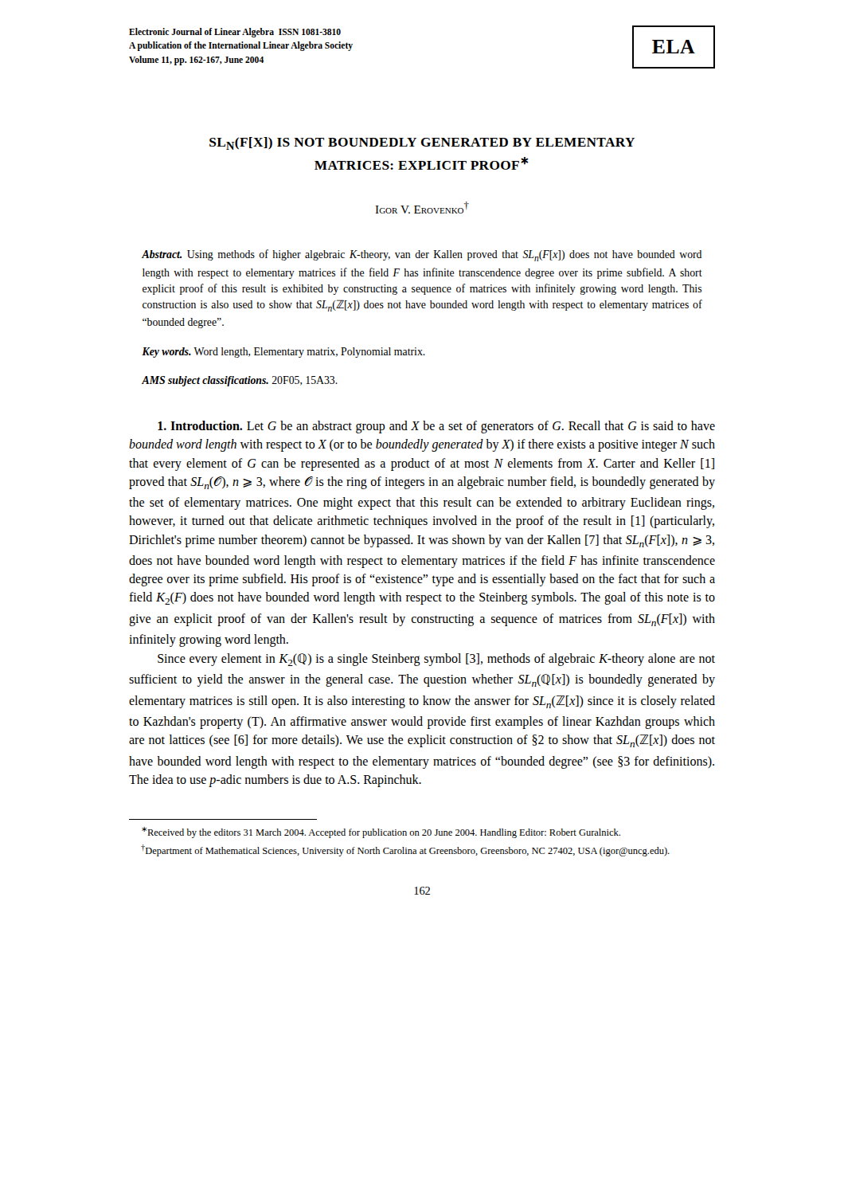Electronic Journal of Linear Algebra ISSN 1081-3810
A publication of the International Linear Algebra Society
Volume 11, pp. 162-167, June 2004
ELA
SLN(F[X]) IS NOT BOUNDEDLY GENERATED BY ELEMENTARY
MATRICES: EXPLICIT PROOF∗
Igor V. Erovenko†
Abstract. Using methods of higher algebraic K-theory, van der Kallen proved that SLn(F[x]) does not have bounded word length with respect to elementary matrices if the field F has infinite transcendence degree over its prime subfield. A short explicit proof of this result is exhibited by constructing a sequence of matrices with infinitely growing word length. This construction is also used to show that SLn(ℤ[x]) does not have bounded word length with respect to elementary matrices of “bounded degree”.
Key words. Word length, Elementary matrix, Polynomial matrix.
AMS subject classifications. 20F05, 15A33.
1. Introduction. Let G be an abstract group and X be a set of generators of G. Recall that G is said to have bounded word length with respect to X (or to be boundedly generated by X) if there exists a positive integer N such that every element of G can be represented as a product of at most N elements from X. Carter and Keller [1] proved that SLn(𝒪), n ⩾ 3, where 𝒪 is the ring of integers in an algebraic number field, is boundedly generated by the set of elementary matrices. One might expect that this result can be extended to arbitrary Euclidean rings, however, it turned out that delicate arithmetic techniques involved in the proof of the result in [1] (particularly, Dirichlet's prime number theorem) cannot be bypassed. It was shown by van der Kallen [7] that SLn(F[x]), n ⩾ 3, does not have bounded word length with respect to elementary matrices if the field F has infinite transcendence degree over its prime subfield. His proof is of “existence” type and is essentially based on the fact that for such a field K2(F) does not have bounded word length with respect to the Steinberg symbols. The goal of this note is to give an explicit proof of van der Kallen's result by constructing a sequence of matrices from SLn(F[x]) with infinitely growing word length.
Since every element in K2(ℚ) is a single Steinberg symbol [3], methods of algebraic K-theory alone are not sufficient to yield the answer in the general case. The question whether SLn(ℚ[x]) is boundedly generated by elementary matrices is still open. It is also interesting to know the answer for SLn(ℤ[x]) since it is closely related to Kazhdan's property (T). An affirmative answer would provide first examples of linear Kazhdan groups which are not lattices (see [6] for more details). We use the explicit construction of §2 to show that SLn(ℤ[x]) does not have bounded word length with respect to the elementary matrices of “bounded degree” (see §3 for definitions). The idea to use p-adic numbers is due to A.S. Rapinchuk.
∗Received by the editors 31 March 2004. Accepted for publication on 20 June 2004. Handling Editor: Robert Guralnick.
†Department of Mathematical Sciences, University of North Carolina at Greensboro, Greensboro, NC 27402, USA (igor@uncg.edu).
162